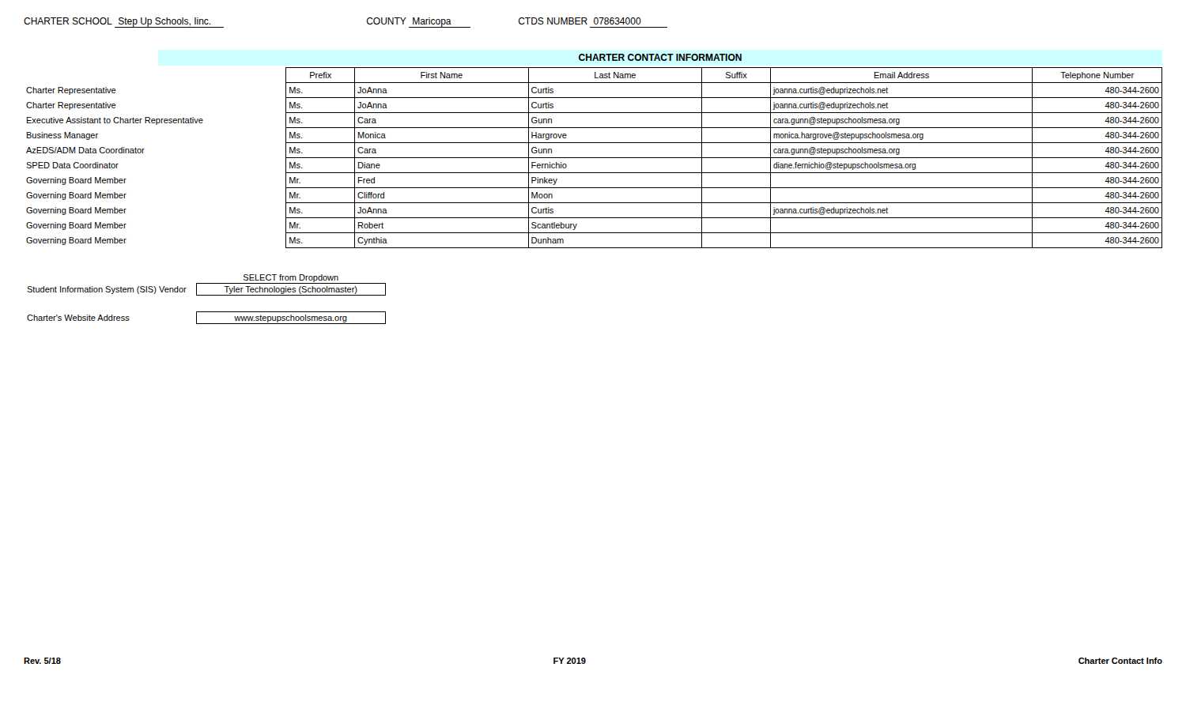CHARTER SCHOOL Step Up Schools, Iinc. COUNTY Maricopa CTDS NUMBER 078634000
CHARTER CONTACT INFORMATION
| | Prefix | First Name | Last Name | Suffix | Email Address | Telephone Number |
| --- | --- | --- | --- | --- | --- | --- |
| Charter Representative | Ms. | JoAnna | Curtis | | joanna.curtis@eduprizechols.net | 480-344-2600 |
| Charter Representative | Ms. | JoAnna | Curtis | | joanna.curtis@eduprizechols.net | 480-344-2600 |
| Executive Assistant to Charter Representative | Ms. | Cara | Gunn | | cara.gunn@stepupschoolsmesa.org | 480-344-2600 |
| Business Manager | Ms. | Monica | Hargrove | | monica.hargrove@stepupschoolsmesa.org | 480-344-2600 |
| AzEDS/ADM Data Coordinator | Ms. | Cara | Gunn | | cara.gunn@stepupschoolsmesa.org | 480-344-2600 |
| SPED Data Coordinator | Ms. | Diane | Fernichio | | diane.fernichio@stepupschoolsmesa.org | 480-344-2600 |
| Governing Board Member | Mr. | Fred | Pinkey | | | 480-344-2600 |
| Governing Board Member | Mr. | Clifford | Moon | | | 480-344-2600 |
| Governing Board Member | Ms. | JoAnna | Curtis | | joanna.curtis@eduprizechols.net | 480-344-2600 |
| Governing Board Member | Mr. | Robert | Scantlebury | | | 480-344-2600 |
| Governing Board Member | Ms. | Cynthia | Dunham | | | 480-344-2600 |
| | SELECT from Dropdown |
| Student Information System (SIS) Vendor | Tyler Technologies (Schoolmaster) |
| Charter's Website Address | www.stepupschoolsmesa.org |
Rev. 5/18 FY 2019 Charter Contact Info